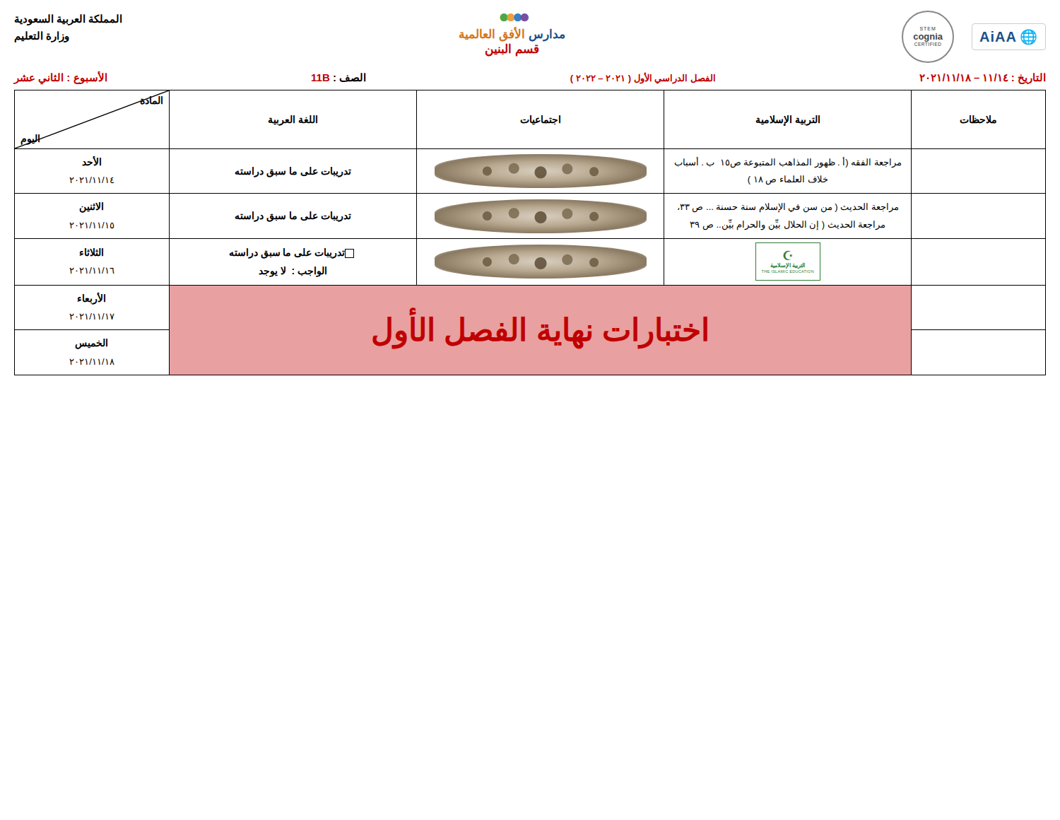🌐AiAA
STEM
cognia
CERTIFIED
●●●●
مدارس الأفق العالمية
قسم البنين
المملكة العربية السعودية
وزارة التعليم
التاريخ : ١١/١٤ – ٢٠٢١/١١/١٨
الفصل الدراسي الأول ( ٢٠٢١ – ٢٠٢٢ )
الصف : 11B
الأسبوع : الثاني عشر
| ملاحظات | التربية الإسلامية | اجتماعيات | اللغة العربية | المادة اليوم |
| --- | --- | --- | --- | --- |
| | مراجعة الفقه (أ . ظهور المذاهب المتبوعة ص١٥ ب . أسباب خلاف العلماء ص ١٨ ) | | تدريبات على ما سبق دراسته | الأحد ٢٠٢١/١١/١٤ |
| | مراجعة الحديث ( من سن في الإسلام سنة حسنة ... ص ٣٣، مراجعة الحديث ( إن الحلال بيِّن والحرام بيِّن.. ص ٣٩ | | تدريبات على ما سبق دراسته | الاثنين ٢٠٢١/١١/١٥ |
| | ☪ التربية الإسلامية THE ISLAMIC EDUCATION | | تدريبات على ما سبق دراسته الواجب : لا يوجد | الثلاثاء ٢٠٢١/١١/١٦ |
| | اختبارات نهاية الفصل الأول | الأربعاء ٢٠٢١/١١/١٧ |
| | الخميس ٢٠٢١/١١/١٨ |